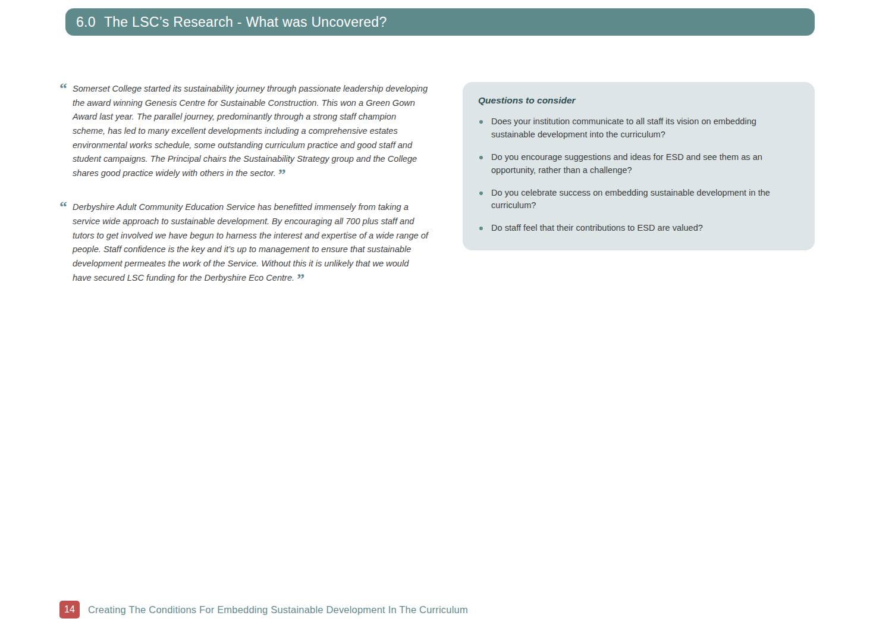6.0 The LSC’s Research - What was Uncovered?
“Somerset College started its sustainability journey through passionate leadership developing the award winning Genesis Centre for Sustainable Construction. This won a Green Gown Award last year. The parallel journey, predominantly through a strong staff champion scheme, has led to many excellent developments including a comprehensive estates environmental works schedule, some outstanding curriculum practice and good staff and student campaigns. The Principal chairs the Sustainability Strategy group and the College shares good practice widely with others in the sector.”
“Derbyshire Adult Community Education Service has benefitted immensely from taking a service wide approach to sustainable development. By encouraging all 700 plus staff and tutors to get involved we have begun to harness the interest and expertise of a wide range of people. Staff confidence is the key and it’s up to management to ensure that sustainable development permeates the work of the Service. Without this it is unlikely that we would have secured LSC funding for the Derbyshire Eco Centre.”
Questions to consider
Does your institution communicate to all staff its vision on embedding sustainable development into the curriculum?
Do you encourage suggestions and ideas for ESD and see them as an opportunity, rather than a challenge?
Do you celebrate success on embedding sustainable development in the curriculum?
Do staff feel that their contributions to ESD are valued?
14
Creating The Conditions For Embedding Sustainable Development In The Curriculum